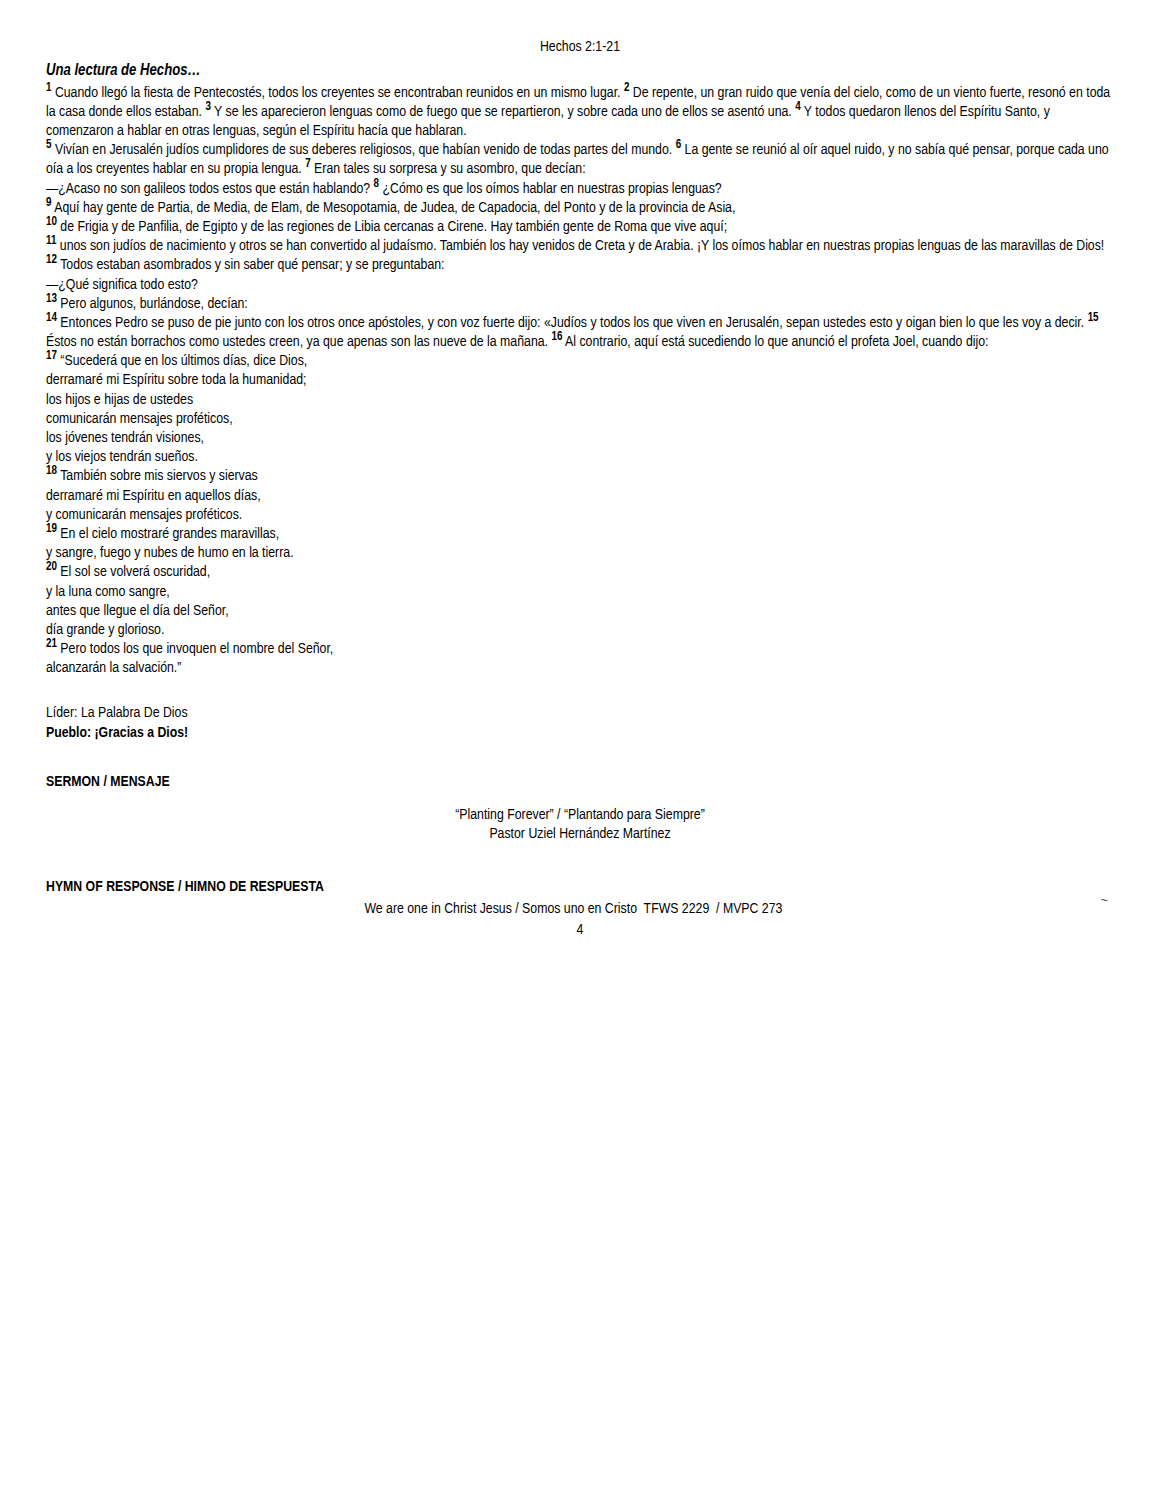Hechos 2:1-21
Una lectura de Hechos…
1 Cuando llegó la fiesta de Pentecostés, todos los creyentes se encontraban reunidos en un mismo lugar. 2 De repente, un gran ruido que venía del cielo, como de un viento fuerte, resonó en toda la casa donde ellos estaban. 3 Y se les aparecieron lenguas como de fuego que se repartieron, y sobre cada uno de ellos se asentó una. 4 Y todos quedaron llenos del Espíritu Santo, y comenzaron a hablar en otras lenguas, según el Espíritu hacía que hablaran.
5 Vivían en Jerusalén judíos cumplidores de sus deberes religiosos, que habían venido de todas partes del mundo. 6 La gente se reunió al oír aquel ruido, y no sabía qué pensar, porque cada uno oía a los creyentes hablar en su propia lengua. 7 Eran tales su sorpresa y su asombro, que decían:
—¿Acaso no son galileos todos estos que están hablando? 8 ¿Cómo es que los oímos hablar en nuestras propias lenguas?
9 Aquí hay gente de Partia, de Media, de Elam, de Mesopotamia, de Judea, de Capadocia, del Ponto y de la provincia de Asia,
10 de Frigia y de Panfilia, de Egipto y de las regiones de Libia cercanas a Cirene. Hay también gente de Roma que vive aquí;
11 unos son judíos de nacimiento y otros se han convertido al judaísmo. También los hay venidos de Creta y de Arabia. ¡Y los oímos hablar en nuestras propias lenguas de las maravillas de Dios!
12 Todos estaban asombrados y sin saber qué pensar; y se preguntaban:
—¿Qué significa todo esto?
13 Pero algunos, burlándose, decían:
14 Entonces Pedro se puso de pie junto con los otros once apóstoles, y con voz fuerte dijo: «Judíos y todos los que viven en Jerusalén, sepan ustedes esto y oigan bien lo que les voy a decir. 15 Éstos no están borrachos como ustedes creen, ya que apenas son las nueve de la mañana. 16 Al contrario, aquí está sucediendo lo que anunció el profeta Joel, cuando dijo:
17 “Sucederá que en los últimos días, dice Dios,
derramaré mi Espíritu sobre toda la humanidad;
los hijos e hijas de ustedes
comunicarán mensajes proféticos,
los jóvenes tendrán visiones,
y los viejos tendrán sueños.
18 También sobre mis siervos y siervas
derramaré mi Espíritu en aquellos días,
y comunicarán mensajes proféticos.
19 En el cielo mostraré grandes maravillas,
y sangre, fuego y nubes de humo en la tierra.
20 El sol se volverá oscuridad,
y la luna como sangre,
antes que llegue el día del Señor,
día grande y glorioso.
21 Pero todos los que invoquen el nombre del Señor,
alcanzarán la salvación.”
Líder: La Palabra De Dios
Pueblo: ¡Gracias a Dios!
SERMON / MENSAJE
“Planting Forever” / “Plantando para Siempre”
Pastor Uziel Hernández Martínez
HYMN OF RESPONSE / HIMNO DE RESPUESTA
~
We are one in Christ Jesus / Somos uno en Cristo TFWS 2229 / MVPC 273
4